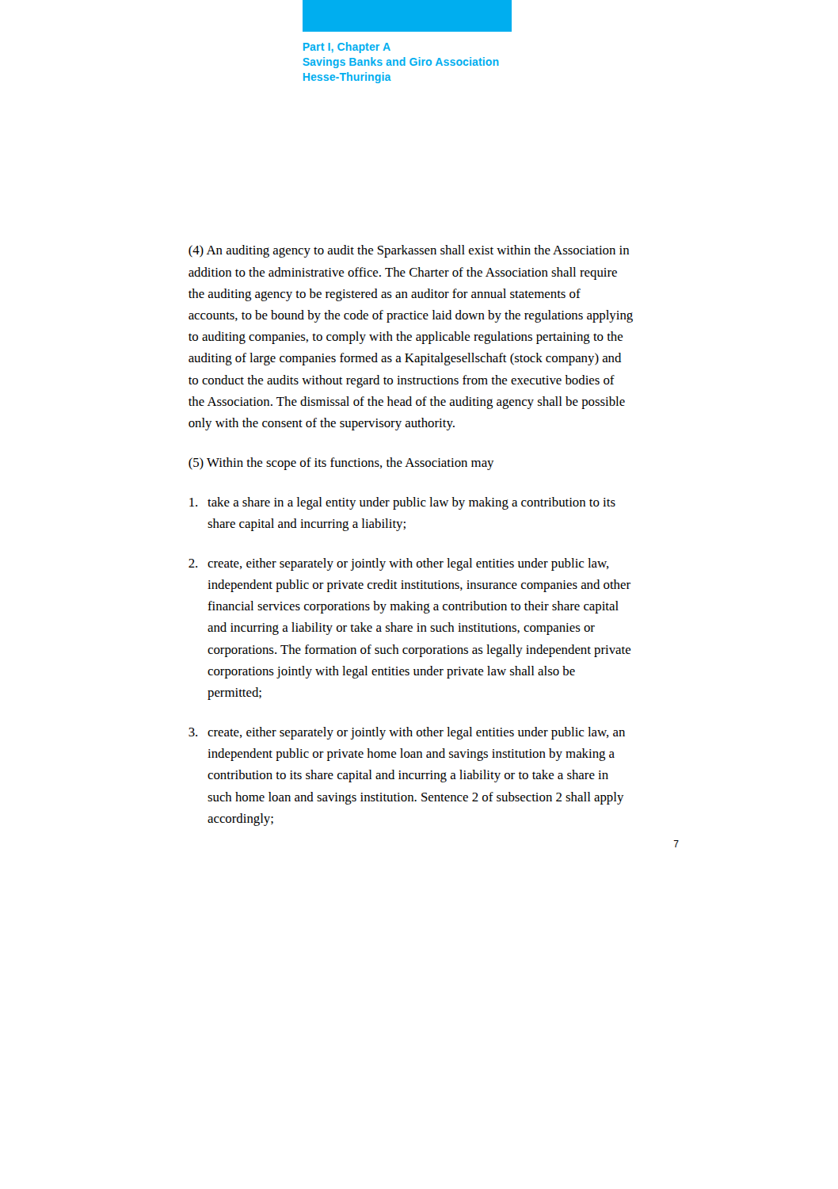Part I, Chapter A
Savings Banks and Giro Association
Hesse-Thuringia
(4) An auditing agency to audit the Sparkassen shall exist within the Association in addition to the administrative office. The Charter of the Association shall require the auditing agency to be registered as an auditor for annual statements of accounts, to be bound by the code of practice laid down by the regulations applying to auditing companies, to comply with the applicable regulations pertaining to the auditing of large companies formed as a Kapitalgesellschaft (stock company) and to conduct the audits without regard to instructions from the executive bodies of the Association. The dismissal of the head of the auditing agency shall be possible only with the consent of the supervisory authority.
(5) Within the scope of its functions, the Association may
1. take a share in a legal entity under public law by making a contribution to its share capital and incurring a liability;
2. create, either separately or jointly with other legal entities under public law, independent public or private credit institutions, insurance companies and other financial services corporations by making a contribution to their share capital and incurring a liability or take a share in such institutions, companies or corporations. The formation of such corporations as legally independent private corporations jointly with legal entities under private law shall also be permitted;
3. create, either separately or jointly with other legal entities under public law, an independent public or private home loan and savings institution by making a contribution to its share capital and incurring a liability or to take a share in such home loan and savings institution. Sentence 2 of subsection 2 shall apply accordingly;
7